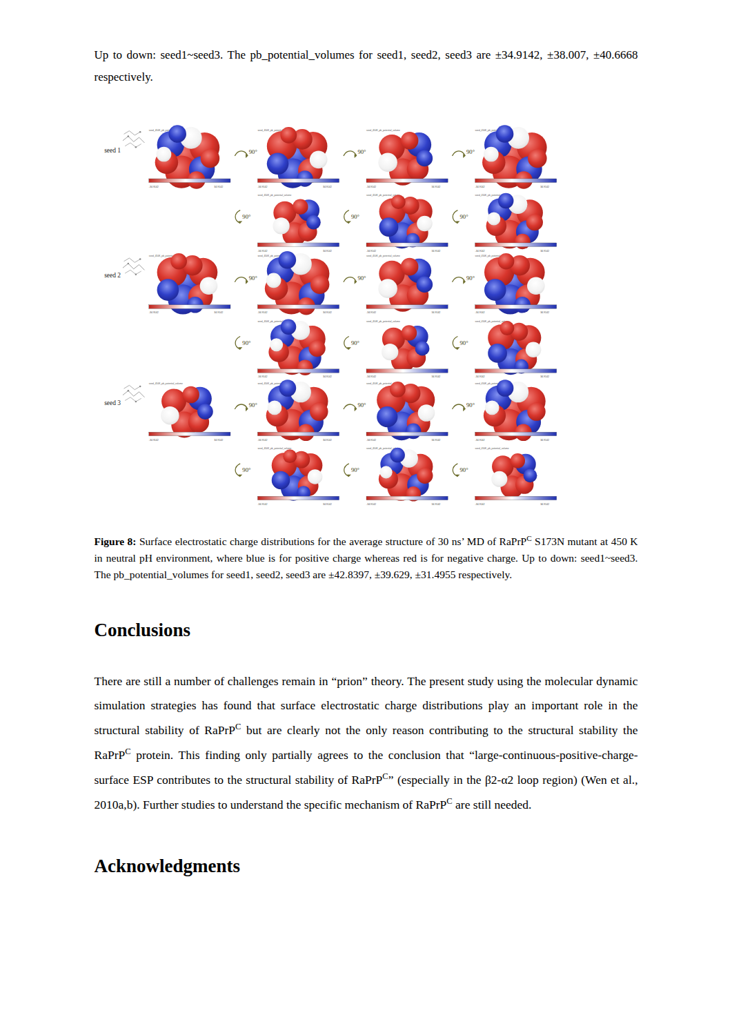Up to down: seed1~seed3. The pb_potential_volumes for seed1, seed2, seed3 are ±34.9142, ±38.007, ±40.6668 respectively.
90° 90° -34.9142 34.9142 seed_450K_pb_potential_volume seed 1 seed 2 seed 3
Figure 8: Surface electrostatic charge distributions for the average structure of 30 ns’ MD of RaPrPC S173N mutant at 450 K in neutral pH environment, where blue is for positive charge whereas red is for negative charge. Up to down: seed1~seed3. The pb_potential_volumes for seed1, seed2, seed3 are ±42.8397, ±39.629, ±31.4955 respectively.
Conclusions
There are still a number of challenges remain in “prion” theory. The present study using the molecular dynamic simulation strategies has found that surface electrostatic charge distributions play an important role in the structural stability of RaPrPC but are clearly not the only reason contributing to the structural stability the RaPrPC protein. This finding only partially agrees to the conclusion that “large-continuous-positive-charge-surface ESP contributes to the structural stability of RaPrPC” (especially in the β2-α2 loop region) (Wen et al., 2010a,b). Further studies to understand the specific mechanism of RaPrPC are still needed.
Acknowledgments